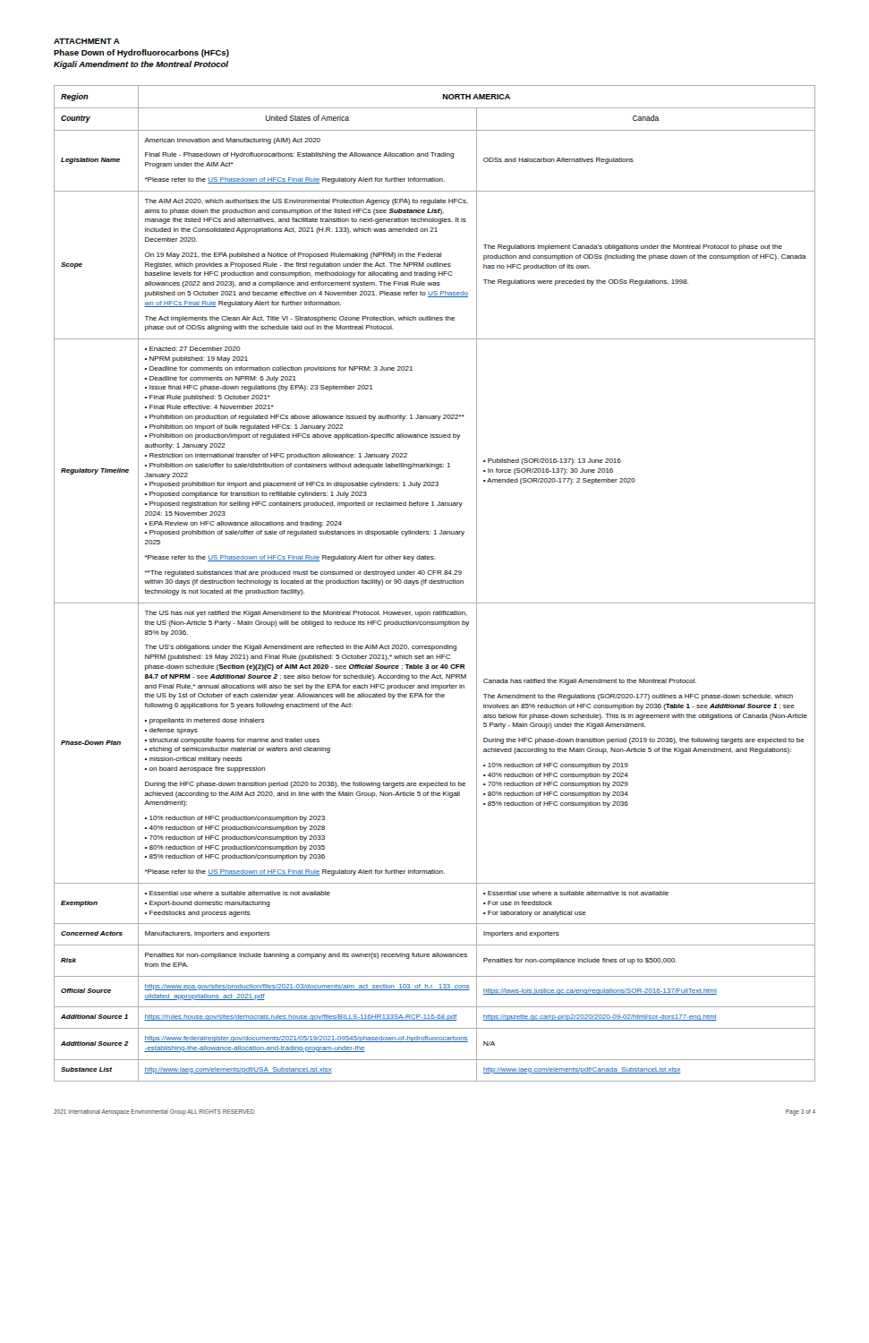ATTACHMENT A
Phase Down of Hydrofluorocarbons (HFCs)
Kigali Amendment to the Montreal Protocol
| Region | NORTH AMERICA |
| Country | United States of America | Canada |
| Legislation Name | American Innovation and Manufacturing (AIM) Act 2020 Final Rule - Phasedown of Hydrofluorocarbons: Establishing the Allowance Allocation and Trading Program under the AIM Act* *Please refer to the US Phasedown of HFCs Final Rule Regulatory Alert for further information. | ODSs and Halocarbon Alternatives Regulations |
| Scope | The AIM Act 2020, which authorises the US Environmental Protection Agency (EPA) to regulate HFCs, aims to phase down the production and consumption of the listed HFCs (see Substance List ), manage the listed HFCs and alternatives, and facilitate transition to next-generation technologies. It is included in the Consolidated Appropriations Act, 2021 (H.R. 133), which was amended on 21 December 2020. On 19 May 2021, the EPA published a Notice of Proposed Rulemaking (NPRM) in the Federal Register, which provides a Proposed Rule - the first regulation under the Act. The NPRM outlines baseline levels for HFC production and consumption, methodology for allocating and trading HFC allowances (2022 and 2023), and a compliance and enforcement system. The Final Rule was published on 5 October 2021 and became effective on 4 November 2021. Please refer to US Phasedown of HFCs Final Rule Regulatory Alert for further information. The Act implements the Clean Air Act, Title VI - Stratospheric Ozone Protection, which outlines the phase out of ODSs aligning with the schedule laid out in the Montreal Protocol. | The Regulations implement Canada's obligations under the Montreal Protocol to phase out the production and consumption of ODSs (including the phase down of the consumption of HFC). Canada has no HFC production of its own. The Regulations were preceded by the ODSs Regulations, 1998. |
| Regulatory Timeline | • Enacted: 27 December 2020 • NPRM published: 19 May 2021 • Deadline for comments on information collection provisions for NPRM: 3 June 2021 • Deadline for comments on NPRM: 6 July 2021 • Issue final HFC phase-down regulations (by EPA): 23 September 2021 • Final Rule published: 5 October 2021* • Final Rule effective: 4 November 2021* • Prohibition on production of regulated HFCs above allowance issued by authority: 1 January 2022** • Prohibition on import of bulk regulated HFCs: 1 January 2022 • Prohibition on production/import of regulated HFCs above application-specific allowance issued by authority: 1 January 2022 • Restriction on international transfer of HFC production allowance: 1 January 2022 • Prohibition on sale/offer to sale/distribution of containers without adequate labelling/markings: 1 January 2022 • Proposed prohibition for import and placement of HFCs in disposable cylinders: 1 July 2023 • Proposed compliance for transition to refillable cylinders: 1 July 2023 • Proposed registration for selling HFC containers produced, imported or reclaimed before 1 January 2024: 15 November 2023 • EPA Review on HFC allowance allocations and trading: 2024 • Proposed prohibition of sale/offer of sale of regulated substances in disposable cylinders: 1 January 2025 *Please refer to the US Phasedown of HFCs Final Rule Regulatory Alert for other key dates. **The regulated substances that are produced must be consumed or destroyed under 40 CFR 84.29 within 30 days (if destruction technology is located at the production facility) or 90 days (if destruction technology is not located at the production facility). | • Published (SOR/2016-137): 13 June 2016 • In force (SOR/2016-137): 30 June 2016 • Amended (SOR/2020-177): 2 September 2020 |
| Phase-Down Plan | The US has not yet ratified the Kigali Amendment to the Montreal Protocol. However, upon ratification, the US (Non-Article 5 Party - Main Group) will be obliged to reduce its HFC production/consumption by 85% by 2036. The US's obligations under the Kigali Amendment are reflected in the AIM Act 2020, corresponding NPRM (published: 19 May 2021) and Final Rule (published: 5 October 2021),* which set an HFC phase-down schedule ( Section (e)(2)(C) of AIM Act 2020 - see Official Source ; Table 3 or 40 CFR 84.7 of NPRM - see Additional Source 2 ; see also below for schedule). According to the Act, NPRM and Final Rule,* annual allocations will also be set by the EPA for each HFC producer and importer in the US by 1st of October of each calendar year. Allowances will be allocated by the EPA for the following 6 applications for 5 years following enactment of the Act: • propellants in metered dose inhalers • defense sprays • structural composite foams for marine and trailer uses • etching of semiconductor material or wafers and cleaning • mission-critical military needs • on board aerospace fire suppression During the HFC phase-down transition period (2020 to 2036), the following targets are expected to be achieved (according to the AIM Act 2020, and in line with the Main Group, Non-Article 5 of the Kigali Amendment): • 10% reduction of HFC production/consumption by 2023 • 40% reduction of HFC production/consumption by 2028 • 70% reduction of HFC production/consumption by 2033 • 80% reduction of HFC production/consumption by 2035 • 85% reduction of HFC production/consumption by 2036 *Please refer to the US Phasedown of HFCs Final Rule Regulatory Alert for further information. | Canada has ratified the Kigali Amendment to the Montreal Protocol. The Amendment to the Regulations (SOR/2020-177) outlines a HFC phase-down schedule, which involves an 85% reduction of HFC consumption by 2036 ( Table 1 - see Additional Source 1 ; see also below for phase-down schedule). This is in agreement with the obligations of Canada (Non-Article 5 Party - Main Group) under the Kigali Amendment. During the HFC phase-down transition period (2019 to 2036), the following targets are expected to be achieved (according to the Main Group, Non-Article 5 of the Kigali Amendment, and Regulations): • 10% reduction of HFC consumption by 2019 • 40% reduction of HFC consumption by 2024 • 70% reduction of HFC consumption by 2029 • 80% reduction of HFC consumption by 2034 • 85% reduction of HFC consumption by 2036 |
| Exemption | • Essential use where a suitable alternative is not available • Export-bound domestic manufacturing • Feedstocks and process agents | • Essential use where a suitable alternative is not available • For use in feedstock • For laboratory or analytical use |
| Concerned Actors | Manufacturers, importers and exporters | Importers and exporters |
| Risk | Penalties for non-compliance include banning a company and its owner(s) receiving future allowances from the EPA. | Penalties for non-compliance include fines of up to $500,000. |
| Official Source | https://www.epa.gov/sites/production/files/2021-03/documents/aim_act_section_103_of_h.r._133_consolidated_appropriations_act_2021.pdf | https://laws-lois.justice.gc.ca/eng/regulations/SOR-2016-137/FullText.html |
| Additional Source 1 | https://rules.house.gov/sites/democrats.rules.house.gov/files/BILLS-116HR133SA-RCP-116-68.pdf | https://gazette.gc.ca/rp-pr/p2/2020/2020-09-02/html/sor-dors177-eng.html |
| Additional Source 2 | https://www.federalregister.gov/documents/2021/05/19/2021-09545/phasedown-of-hydrofluorocarbons-establishing-the-allowance-allocation-and-trading-program-under-the | N/A |
| Substance List | http://www.iaeg.com/elements/pdf/USA_SubstanceList.xlsx | http://www.iaeg.com/elements/pdf/Canada_SubstanceList.xlsx |
2021 International Aerospace Environmental Group ALL RIGHTS RESERVED Page 3 of 4